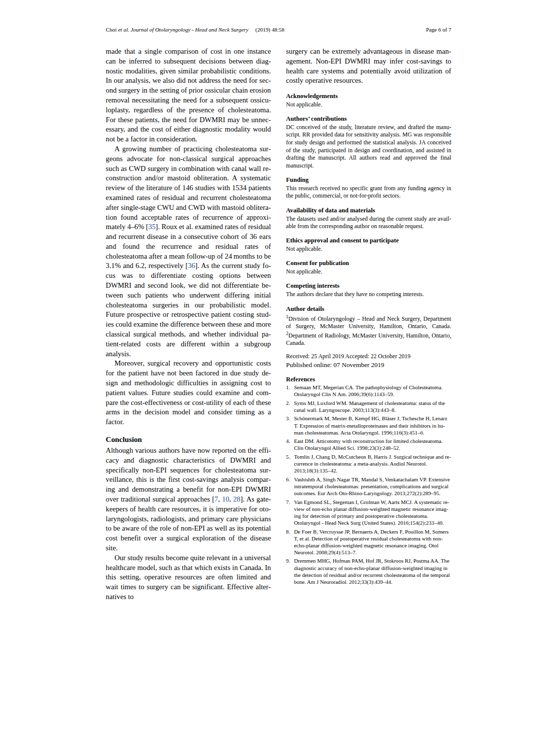Choi et al. Journal of Otolaryngology - Head and Neck Surgery (2019) 48:58
Page 6 of 7
made that a single comparison of cost in one instance can be inferred to subsequent decisions between diagnostic modalities, given similar probabilistic conditions. In our analysis, we also did not address the need for second surgery in the setting of prior ossicular chain erosion removal necessitating the need for a subsequent ossiculoplasty, regardless of the presence of cholesteatoma. For these patients, the need for DWMRI may be unnecessary, and the cost of either diagnostic modality would not be a factor in consideration.
A growing number of practicing cholesteatoma surgeons advocate for non-classical surgical approaches such as CWD surgery in combination with canal wall reconstruction and/or mastoid obliteration. A systematic review of the literature of 146 studies with 1534 patients examined rates of residual and recurrent cholesteatoma after single-stage CWU and CWD with mastoid obliteration found acceptable rates of recurrence of approximately 4–6% [35]. Roux et al. examined rates of residual and recurrent disease in a consecutive cohort of 36 ears and found the recurrence and residual rates of cholesteatoma after a mean follow-up of 24 months to be 3.1% and 6.2, respectively [36]. As the current study focus was to differentiate costing options between DWMRI and second look, we did not differentiate between such patients who underwent differing initial cholesteatoma surgeries in our probabilistic model. Future prospective or retrospective patient costing studies could examine the difference between these and more classical surgical methods, and whether individual patient-related costs are different within a subgroup analysis.
Moreover, surgical recovery and opportunistic costs for the patient have not been factored in due study design and methodologic difficulties in assigning cost to patient values. Future studies could examine and compare the cost-effectiveness or cost-utility of each of these arms in the decision model and consider timing as a factor.
Conclusion
Although various authors have now reported on the efficacy and diagnostic characteristics of DWMRI and specifically non-EPI sequences for cholesteatoma surveillance, this is the first cost-savings analysis comparing and demonstrating a benefit for non-EPI DWMRI over traditional surgical approaches [7, 10, 28]. As gatekeepers of health care resources, it is imperative for otolaryngologists, radiologists, and primary care physicians to be aware of the role of non-EPI as well as its potential cost benefit over a surgical exploration of the disease site.
Our study results become quite relevant in a universal healthcare model, such as that which exists in Canada. In this setting, operative resources are often limited and wait times to surgery can be significant. Effective alternatives to
surgery can be extremely advantageous in disease management. Non-EPI DWMRI may infer cost-savings to health care systems and potentially avoid utilization of costly operative resources.
Acknowledgements
Not applicable.
Authors’ contributions
DC conceived of the study, literature review, and drafted the manuscript. RR provided data for sensitivity analysis. MG was responsible for study design and performed the statistical analysis. JA conceived of the study, participated in design and coordination, and assisted in drafting the manuscript. All authors read and approved the final manuscript.
Funding
This research received no specific grant from any funding agency in the public, commercial, or not-for-profit sectors.
Availability of data and materials
The datasets used and/or analysed during the current study are available from the corresponding author on reasonable request.
Ethics approval and consent to participate
Not applicable.
Consent for publication
Not applicable.
Competing interests
The authors declare that they have no competing interests.
Author details
1Division of Otolaryngology – Head and Neck Surgery, Department of Surgery, McMaster University, Hamilton, Ontario, Canada. 2Department of Radiology, McMaster University, Hamilton, Ontario, Canada.
Received: 25 April 2019 Accepted: 22 October 2019
Published online: 07 November 2019
References
Semaan MT, Megerian CA. The pathophysiology of Cholesteatoma. Otolaryngol Clin N Am. 2006;39(6):1143–59.
Syms MJ, Luxford WM. Management of cholesteatoma: status of the canal wall. Laryngoscope. 2003;113(3):443–8.
Schönermark M, Mester B, Kempf HG, Bläser J, Tschesche H, Lenarz T. Expression of matrix-metalloproteinases and their inhibitors in human cholesteatomas. Acta Otolaryngol. 1996;116(3):451–6.
East DM. Atticotomy with reconstruction for limited cholesteatoma. Clin Otolaryngol Allied Sci. 1998;23(3):248–52.
Tomlin J, Chang D, McCutcheon B, Harris J. Surgical technique and recurrence in cholesteatoma: a meta-analysis. Audiol Neurotol. 2013;18(3):135–42.
Vashishth A, Singh Nagar TR, Mandal S, Venkatachalam VP. Extensive intratemporal cholesteatomas: presentation, complications and surgical outcomes. Eur Arch Oto-Rhino-Laryngology. 2013;272(2):289–95.
Van Egmond SL, Stegeman I, Grolman W, Aarts MCJ. A systematic review of non-echo planar diffusion-weighted magnetic resonance imaging for detection of primary and postoperative cholesteatoma. Otolaryngol - Head Neck Surg (United States). 2016;154(2):233–40.
De Foer B, Vercruysse JP, Bernaerts A, Deckers F, Pouillon M, Somers T, et al. Detection of postoperative residual cholesteatoma with non-echo-planar diffusion-weighted magnetic resonance imaging. Otol Neurotol. 2008;29(4):513–7.
Dremmen MHG, Hofman PAM, Hof JR, Stokroos RJ, Postma AA. The diagnostic accuracy of non-echo-planar diffusion-weighted imaging in the detection of residual and/or recurrent cholesteatoma of the temporal bone. Am J Neuroradiol. 2012;33(3):439–44.